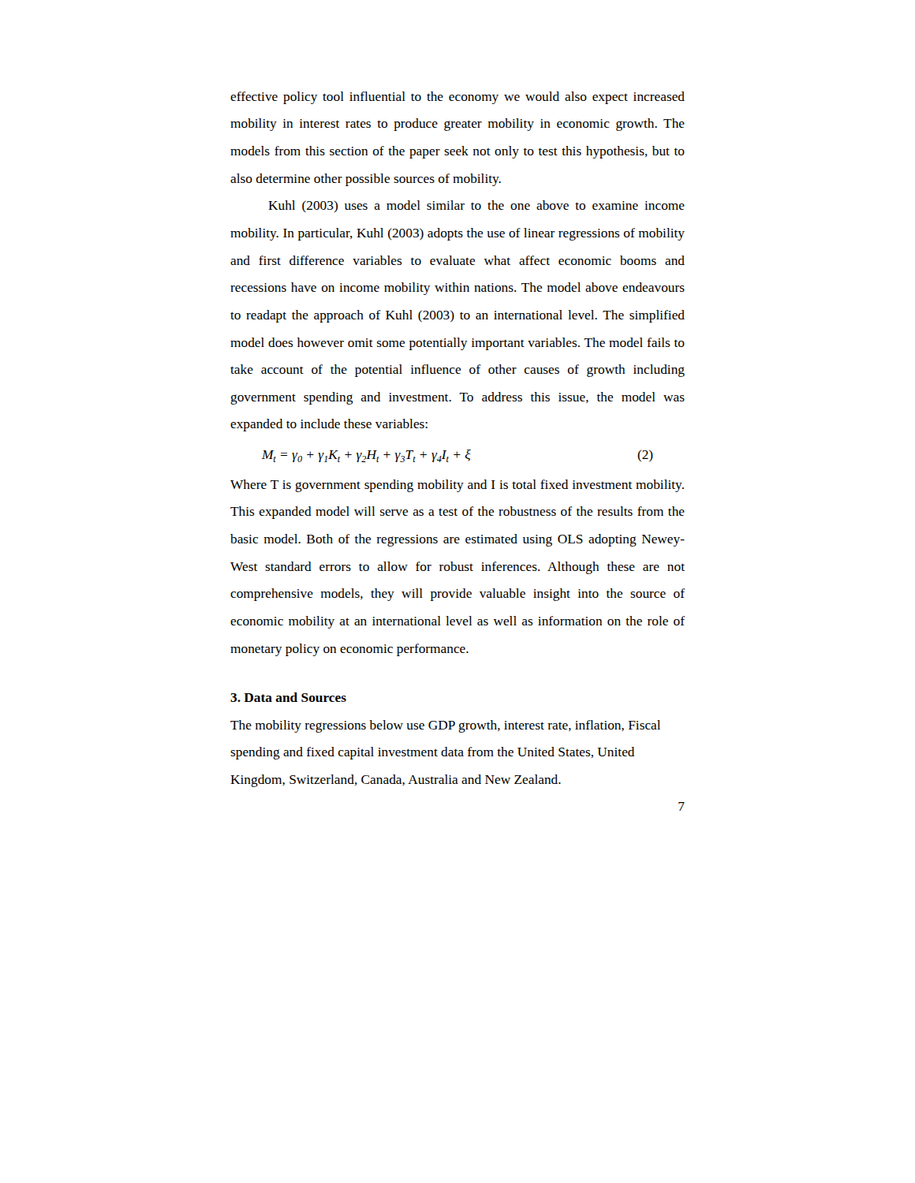effective policy tool influential to the economy we would also expect increased mobility in interest rates to produce greater mobility in economic growth. The models from this section of the paper seek not only to test this hypothesis, but to also determine other possible sources of mobility.
Kuhl (2003) uses a model similar to the one above to examine income mobility. In particular, Kuhl (2003) adopts the use of linear regressions of mobility and first difference variables to evaluate what affect economic booms and recessions have on income mobility within nations. The model above endeavours to readapt the approach of Kuhl (2003) to an international level. The simplified model does however omit some potentially important variables. The model fails to take account of the potential influence of other causes of growth including government spending and investment. To address this issue, the model was expanded to include these variables:
Mt = γ0 + γ1Kt + γ2Ht + γ3Tt + γ4It + ξ(2)
Where T is government spending mobility and I is total fixed investment mobility. This expanded model will serve as a test of the robustness of the results from the basic model. Both of the regressions are estimated using OLS adopting Newey-West standard errors to allow for robust inferences. Although these are not comprehensive models, they will provide valuable insight into the source of economic mobility at an international level as well as information on the role of monetary policy on economic performance.
3. Data and Sources
The mobility regressions below use GDP growth, interest rate, inflation, Fiscal spending and fixed capital investment data from the United States, United Kingdom, Switzerland, Canada, Australia and New Zealand.
7